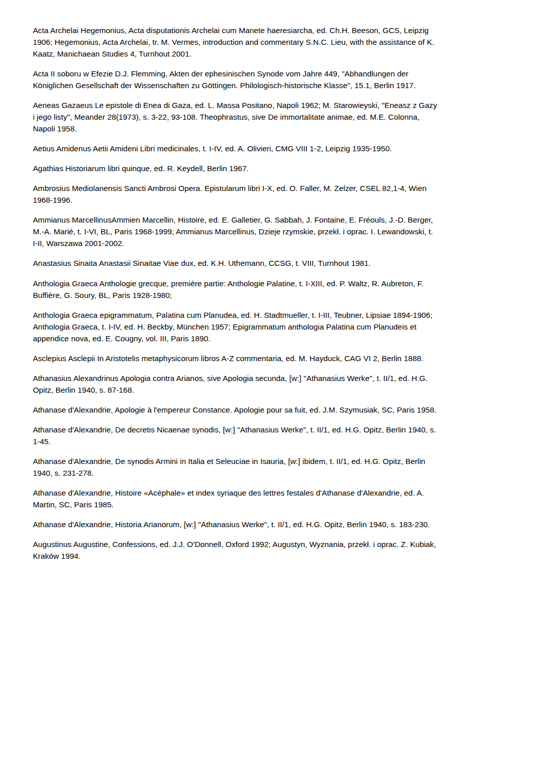Acta Archelai Hegemonius, Acta disputationis Archelai cum Manete haeresiarcha, ed. Ch.H. Beeson, GCS, Leipzig 1906; Hegemonius, Acta Archelai, tr. M. Vermes, introduction and commentary S.N.C. Lieu, with the assistance of K. Kaatz, Manichaean Studies 4, Turnhout 2001.
Acta II soboru w Efezie D.J. Flemming, Akten der ephesinischen Synode vom Jahre 449, "Abhandlungen der Königlichen Gesellschaft der Wissenschaften zu Göttingen. Philologisch-historische Klasse", 15.1, Berlin 1917.
Aeneas Gazaeus Le epistole di Enea di Gaza, ed. L. Massa Positano, Napoli 1962; M. Starowieyski, "Eneasz z Gazy i jego listy", Meander 28(1973), s. 3-22, 93-108. Theophrastus, sive De immortalitate animae, ed. M.E. Colonna, Napoli 1958.
Aetius Amidenus Aetii Amideni Libri medicinales, t. I-IV, ed. A. Olivieri, CMG VIII 1-2, Leipzig 1935-1950.
Agathias Historiarum libri quinque, ed. R. Keydell, Berlin 1967.
Ambrosius Mediolanensis Sancti Ambrosi Opera. Epistularum libri I-X, ed. O. Faller, M. Zelzer, CSEL 82,1-4, Wien 1968-1996.
Ammianus MarcellinusAmmien Marcellin, Histoire, ed. E. Galletier, G. Sabbah, J. Fontaine, E. Fréouls, J.-D. Berger, M.-A. Marié, t. I-VI, BL, Paris 1968-1999; Ammianus Marcellinus, Dzieje rzymskie, przekł. i oprac. I. Lewandowski, t. I-II, Warszawa 2001-2002.
Anastasius Sinaita Anastasii Sinaitae Viae dux, ed. K.H. Uthemann, CCSG, t. VIII, Turnhout 1981.
Anthologia Graeca Anthologie grecque, première partie: Anthologie Palatine, t. I-XIII, ed. P. Waltz, R. Aubreton, F. Buffière, G. Soury, BL, Paris 1928-1980;
Anthologia Graeca epigrammatum, Palatina cum Planudea, ed. H. Stadtmueller, t. I-III, Teubner, Lipsiae 1894-1906; Anthologia Graeca, t. I-IV, ed. H. Beckby, München 1957; Epigrammatum anthologia Palatina cum Planudeis et appendice nova, ed. E. Cougny, vol. III, Paris 1890.
Asclepius Asclepii In Aristotelis metaphysicorum libros A-Z commentaria, ed. M. Hayduck, CAG VI 2, Berlin 1888.
Athanasius Alexandrinus Apologia contra Arianos, sive Apologia secunda, [w:] "Athanasius Werke", t. II/1, ed. H.G. Opitz, Berlin 1940, s. 87-168.
Athanase d'Alexandrie, Apologie à l'empereur Constance. Apologie pour sa fuit, ed. J.M. Szymusiak, SC, Paris 1958.
Athanase d'Alexandrie, De decretis Nicaenae synodis, [w:] "Athanasius Werke", t. II/1, ed. H.G. Opitz, Berlin 1940, s. 1-45.
Athanase d'Alexandrie, De synodis Armini in Italia et Seleuciae in Isauria, [w:] ibidem, t. II/1, ed. H.G. Opitz, Berlin 1940, s. 231-278.
Athanase d'Alexandrie, Histoire «Acéphale» et index syriaque des lettres festales d'Athanase d'Alexandrie, ed. A. Martin, SC, Paris 1985.
Athanase d'Alexandrie, Historia Arianorum, [w:] "Athanasius Werke", t. II/1, ed. H.G. Opitz, Berlin 1940, s. 183-230.
Augustinus Augustine, Confessions, ed. J.J. O'Donnell, Oxford 1992; Augustyn, Wyznania, przekł. i oprac. Z. Kubiak, Kraków 1994.